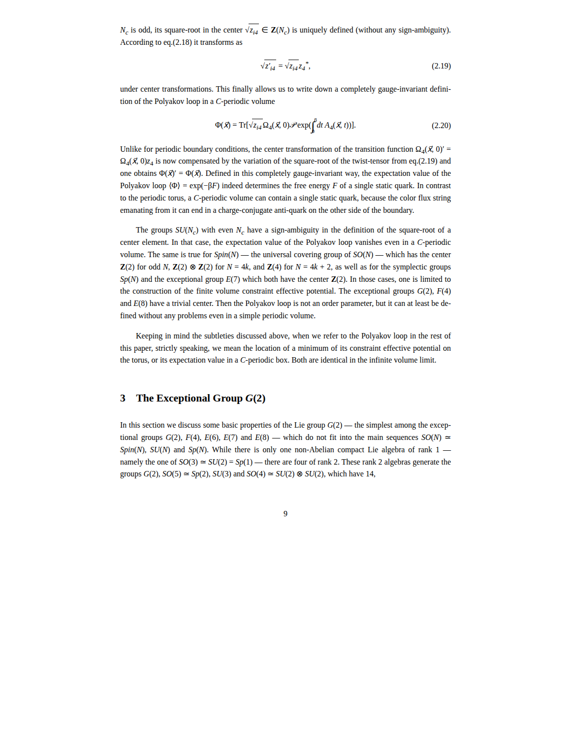Nc is odd, its square-root in the center zi4 ∈ Z(Nc) is uniquely defined (without any sign-ambiguity). According to eq.(2.18) it transforms as
z′i4 = zi4 z4*, (2.19)
under center transformations. This finally allows us to write down a completely gauge-invariant definition of the Polyakov loop in a C-periodic volume
Φ(x⃗) = Tr[ zi4 Ω4(x⃗, 0)𝒫 exp(∫β 0 dt A4(x⃗, t))]. (2.20)
Unlike for periodic boundary conditions, the center transformation of the transition function Ω4(x⃗, 0)′ = Ω4(x⃗, 0)z4 is now compensated by the variation of the square-root of the twist-tensor from eq.(2.19) and one obtains Φ(x⃗)′ = Φ(x⃗). Defined in this completely gauge-invariant way, the expectation value of the Polyakov loop ⟨Φ⟩ = exp(−βF) indeed determines the free energy F of a single static quark. In contrast to the periodic torus, a C-periodic volume can contain a single static quark, because the color flux string emanating from it can end in a charge-conjugate anti-quark on the other side of the boundary.
The groups SU(Nc) with even Nc have a sign-ambiguity in the definition of the square-root of a center element. In that case, the expectation value of the Polyakov loop vanishes even in a C-periodic volume. The same is true for Spin(N) — the universal covering group of SO(N) — which has the center Z(2) for odd N, Z(2) ⊗ Z(2) for N = 4k, and Z(4) for N = 4k + 2, as well as for the symplectic groups Sp(N) and the exceptional group E(7) which both have the center Z(2). In those cases, one is limited to the construction of the finite volume constraint effective potential. The exceptional groups G(2), F(4) and E(8) have a trivial center. Then the Polyakov loop is not an order parameter, but it can at least be defined without any problems even in a simple periodic volume.
Keeping in mind the subtleties discussed above, when we refer to the Polyakov loop in the rest of this paper, strictly speaking, we mean the location of a minimum of its constraint effective potential on the torus, or its expectation value in a C-periodic box. Both are identical in the infinite volume limit.
3 The Exceptional Group G(2)
In this section we discuss some basic properties of the Lie group G(2) — the simplest among the exceptional groups G(2), F(4), E(6), E(7) and E(8) — which do not fit into the main sequences SO(N) ≃ Spin(N), SU(N) and Sp(N). While there is only one non-Abelian compact Lie algebra of rank 1 — namely the one of SO(3) ≃ SU(2) = Sp(1) — there are four of rank 2. These rank 2 algebras generate the groups G(2), SO(5) ≃ Sp(2), SU(3) and SO(4) ≃ SU(2) ⊗ SU(2), which have 14,
9